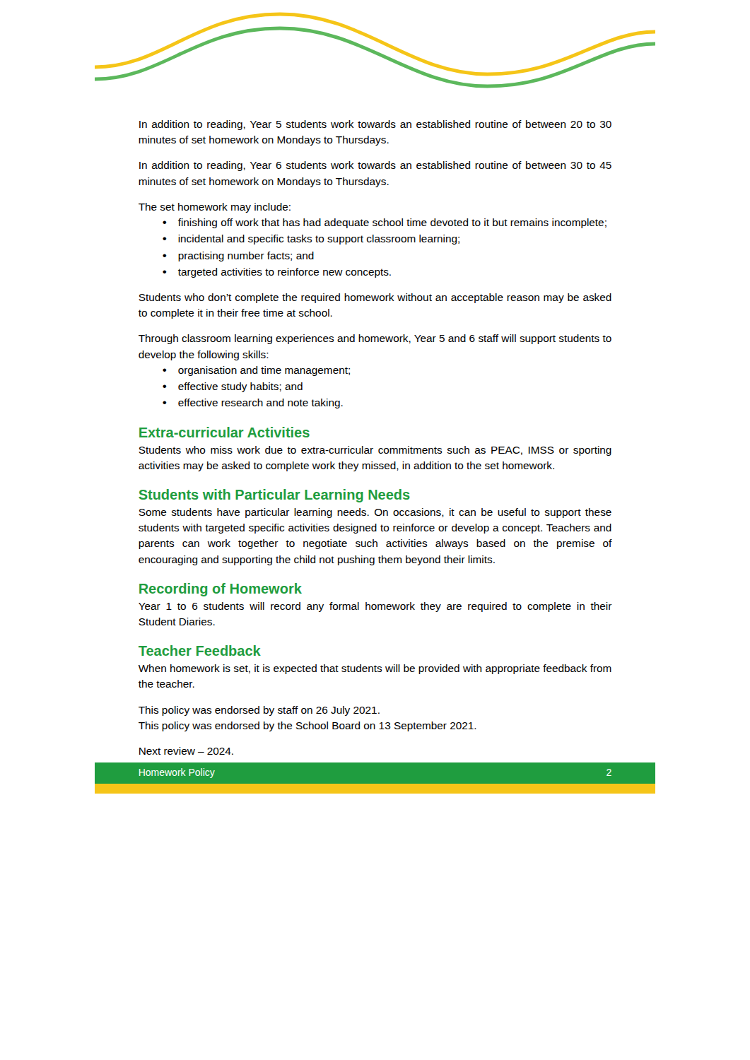In addition to reading, Year 5 students work towards an established routine of between 20 to 30 minutes of set homework on Mondays to Thursdays.
In addition to reading, Year 6 students work towards an established routine of between 30 to 45 minutes of set homework on Mondays to Thursdays.
The set homework may include:
finishing off work that has had adequate school time devoted to it but remains incomplete;
incidental and specific tasks to support classroom learning;
practising number facts; and
targeted activities to reinforce new concepts.
Students who don’t complete the required homework without an acceptable reason may be asked to complete it in their free time at school.
Through classroom learning experiences and homework, Year 5 and 6 staff will support students to develop the following skills:
organisation and time management;
effective study habits; and
effective research and note taking.
Extra-curricular Activities
Students who miss work due to extra-curricular commitments such as PEAC, IMSS or sporting activities may be asked to complete work they missed, in addition to the set homework.
Students with Particular Learning Needs
Some students have particular learning needs. On occasions, it can be useful to support these students with targeted specific activities designed to reinforce or develop a concept. Teachers and parents can work together to negotiate such activities always based on the premise of encouraging and supporting the child not pushing them beyond their limits.
Recording of Homework
Year 1 to 6 students will record any formal homework they are required to complete in their Student Diaries.
Teacher Feedback
When homework is set, it is expected that students will be provided with appropriate feedback from the teacher.
This policy was endorsed by staff on 26 July 2021.
This policy was endorsed by the School Board on 13 September 2021.
Next review – 2024.
Homework Policy 2